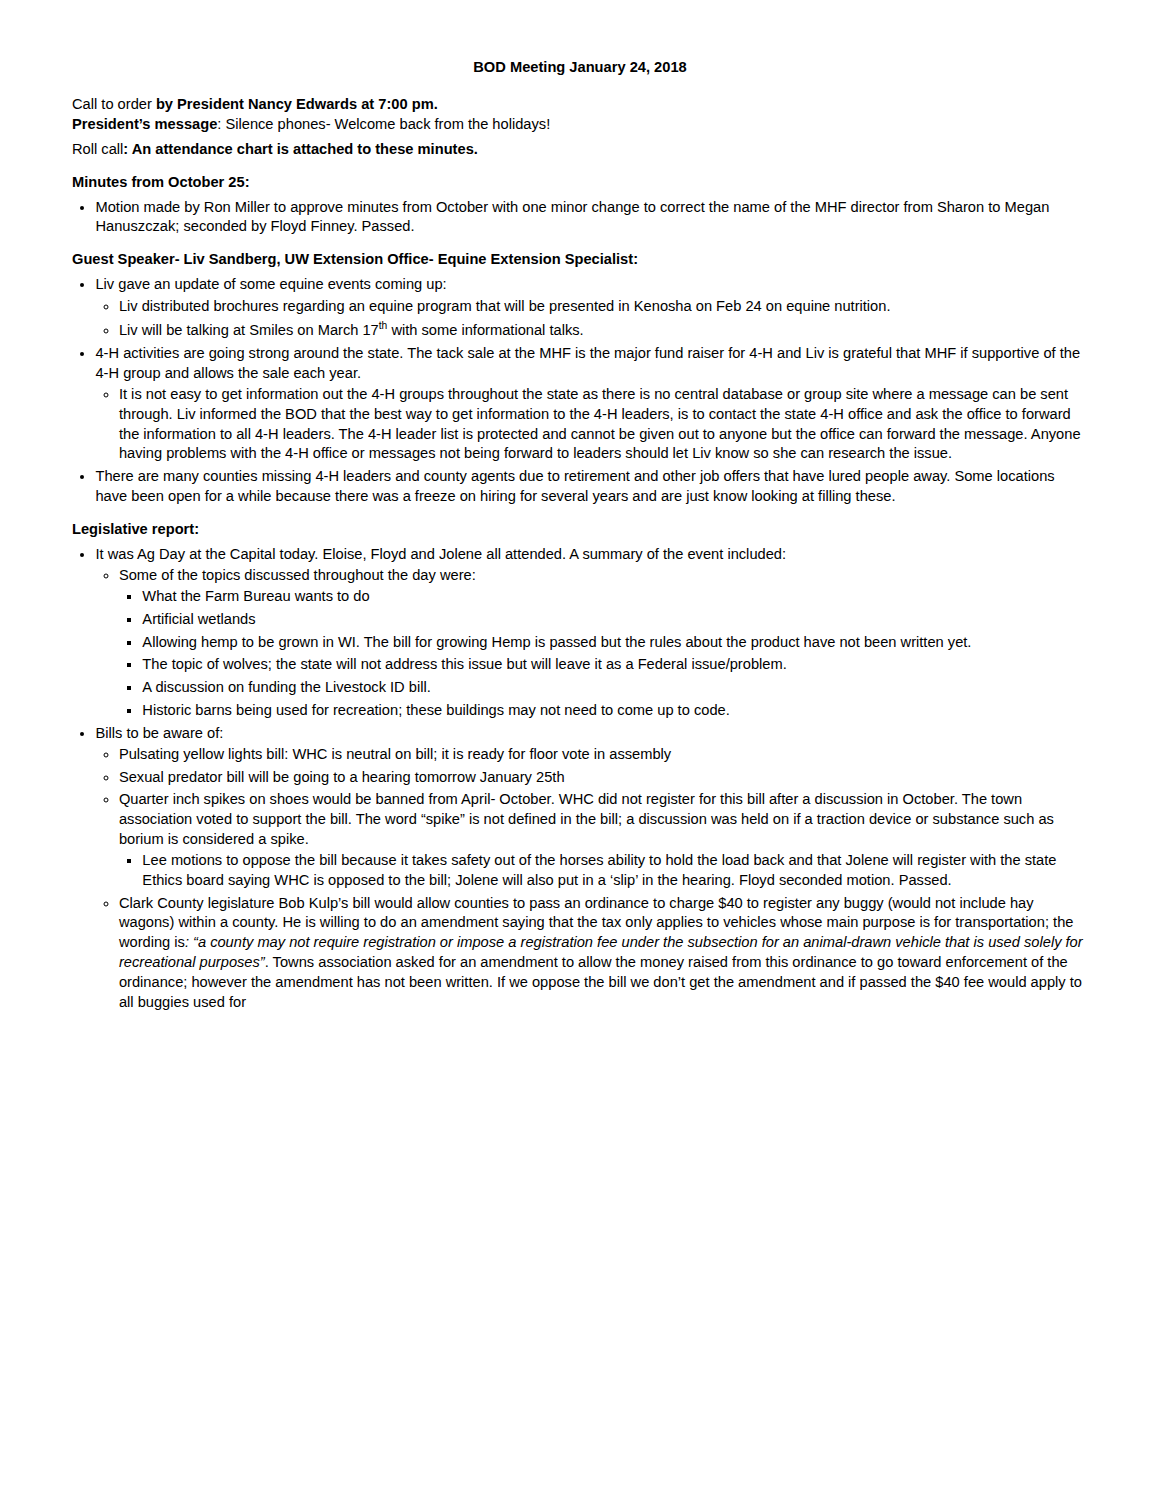BOD Meeting January 24, 2018
Call to order by President Nancy Edwards at 7:00 pm.
President’s message: Silence phones- Welcome back from the holidays!
Roll call: An attendance chart is attached to these minutes.
Minutes from October 25:
Motion made by Ron Miller to approve minutes from October with one minor change to correct the name of the MHF director from Sharon to Megan Hanuszczak; seconded by Floyd Finney. Passed.
Guest Speaker- Liv Sandberg, UW Extension Office- Equine Extension Specialist:
Liv gave an update of some equine events coming up:
Liv distributed brochures regarding an equine program that will be presented in Kenosha on Feb 24 on equine nutrition.
Liv will be talking at Smiles on March 17th with some informational talks.
4-H activities are going strong around the state. The tack sale at the MHF is the major fund raiser for 4-H and Liv is grateful that MHF if supportive of the 4-H group and allows the sale each year.
It is not easy to get information out the 4-H groups throughout the state as there is no central database or group site where a message can be sent through. Liv informed the BOD that the best way to get information to the 4-H leaders, is to contact the state 4-H office and ask the office to forward the information to all 4-H leaders. The 4-H leader list is protected and cannot be given out to anyone but the office can forward the message. Anyone having problems with the 4-H office or messages not being forward to leaders should let Liv know so she can research the issue.
There are many counties missing 4-H leaders and county agents due to retirement and other job offers that have lured people away. Some locations have been open for a while because there was a freeze on hiring for several years and are just know looking at filling these.
Legislative report:
It was Ag Day at the Capital today. Eloise, Floyd and Jolene all attended. A summary of the event included:
Some of the topics discussed throughout the day were:
What the Farm Bureau wants to do
Artificial wetlands
Allowing hemp to be grown in WI. The bill for growing Hemp is passed but the rules about the product have not been written yet.
The topic of wolves; the state will not address this issue but will leave it as a Federal issue/problem.
A discussion on funding the Livestock ID bill.
Historic barns being used for recreation; these buildings may not need to come up to code.
Bills to be aware of:
Pulsating yellow lights bill: WHC is neutral on bill; it is ready for floor vote in assembly
Sexual predator bill will be going to a hearing tomorrow January 25th
Quarter inch spikes on shoes would be banned from April- October. WHC did not register for this bill after a discussion in October. The town association voted to support the bill. The word “spike” is not defined in the bill; a discussion was held on if a traction device or substance such as borium is considered a spike.
Lee motions to oppose the bill because it takes safety out of the horses ability to hold the load back and that Jolene will register with the state Ethics board saying WHC is opposed to the bill; Jolene will also put in a ‘slip’ in the hearing. Floyd seconded motion. Passed.
Clark County legislature Bob Kulp’s bill would allow counties to pass an ordinance to charge $40 to register any buggy (would not include hay wagons) within a county. He is willing to do an amendment saying that the tax only applies to vehicles whose main purpose is for transportation; the wording is: “a county may not require registration or impose a registration fee under the subsection for an animal-drawn vehicle that is used solely for recreational purposes”. Towns association asked for an amendment to allow the money raised from this ordinance to go toward enforcement of the ordinance; however the amendment has not been written. If we oppose the bill we don’t get the amendment and if passed the $40 fee would apply to all buggies used for